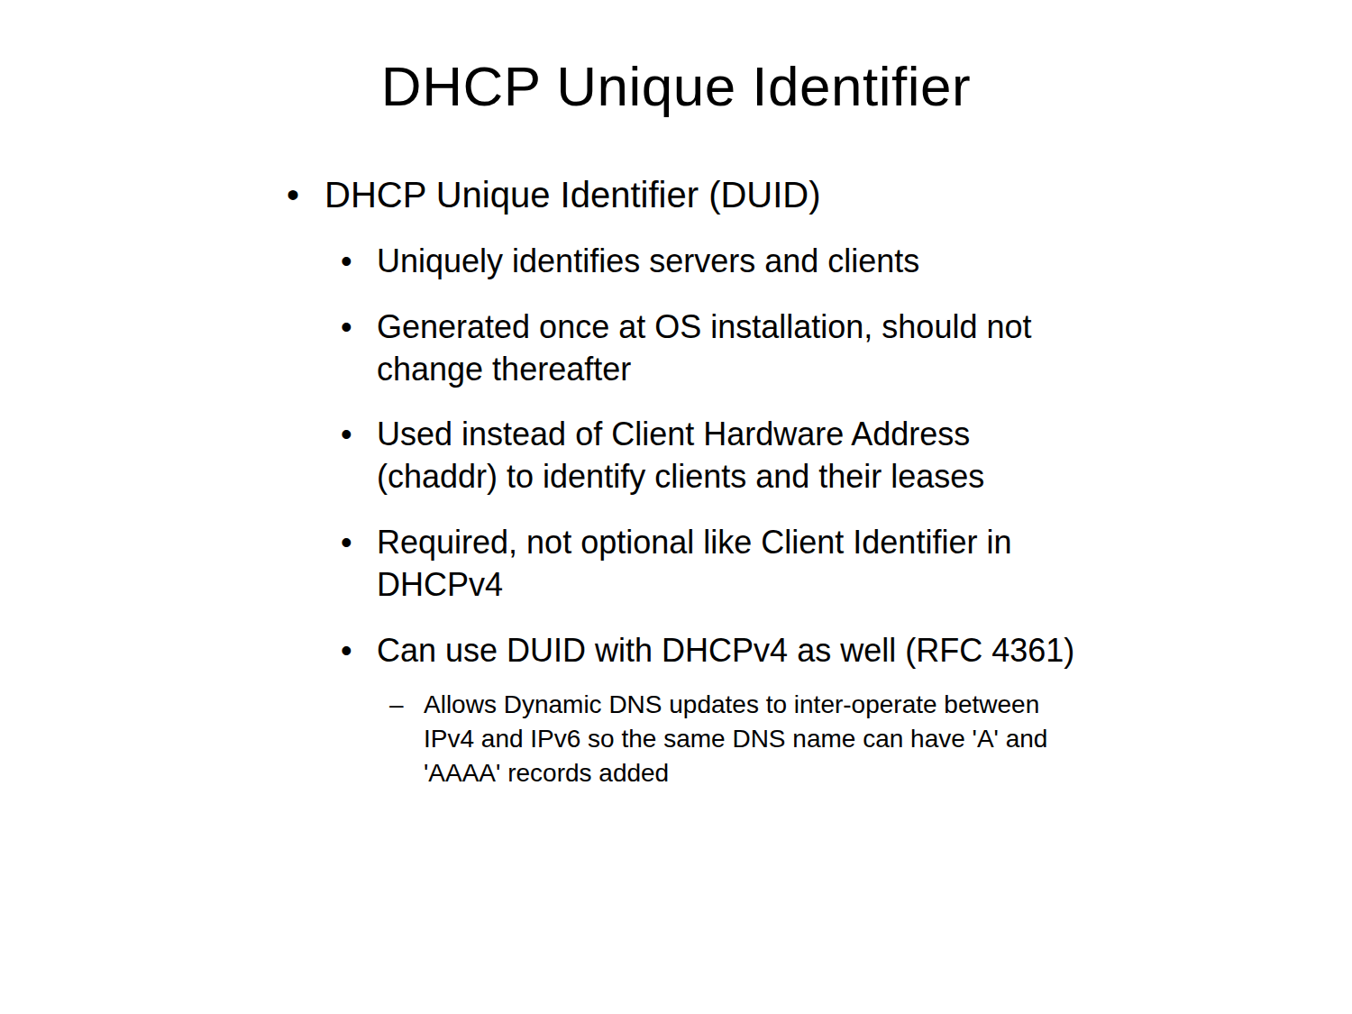DHCP Unique Identifier
DHCP Unique Identifier (DUID)
Uniquely identifies servers and clients
Generated once at OS installation, should not change thereafter
Used instead of Client Hardware Address (chaddr) to identify clients and their leases
Required, not optional like Client Identifier in DHCPv4
Can use DUID with DHCPv4 as well (RFC 4361)
Allows Dynamic DNS updates to inter-operate between IPv4 and IPv6 so the same DNS name can have 'A' and 'AAAA' records added